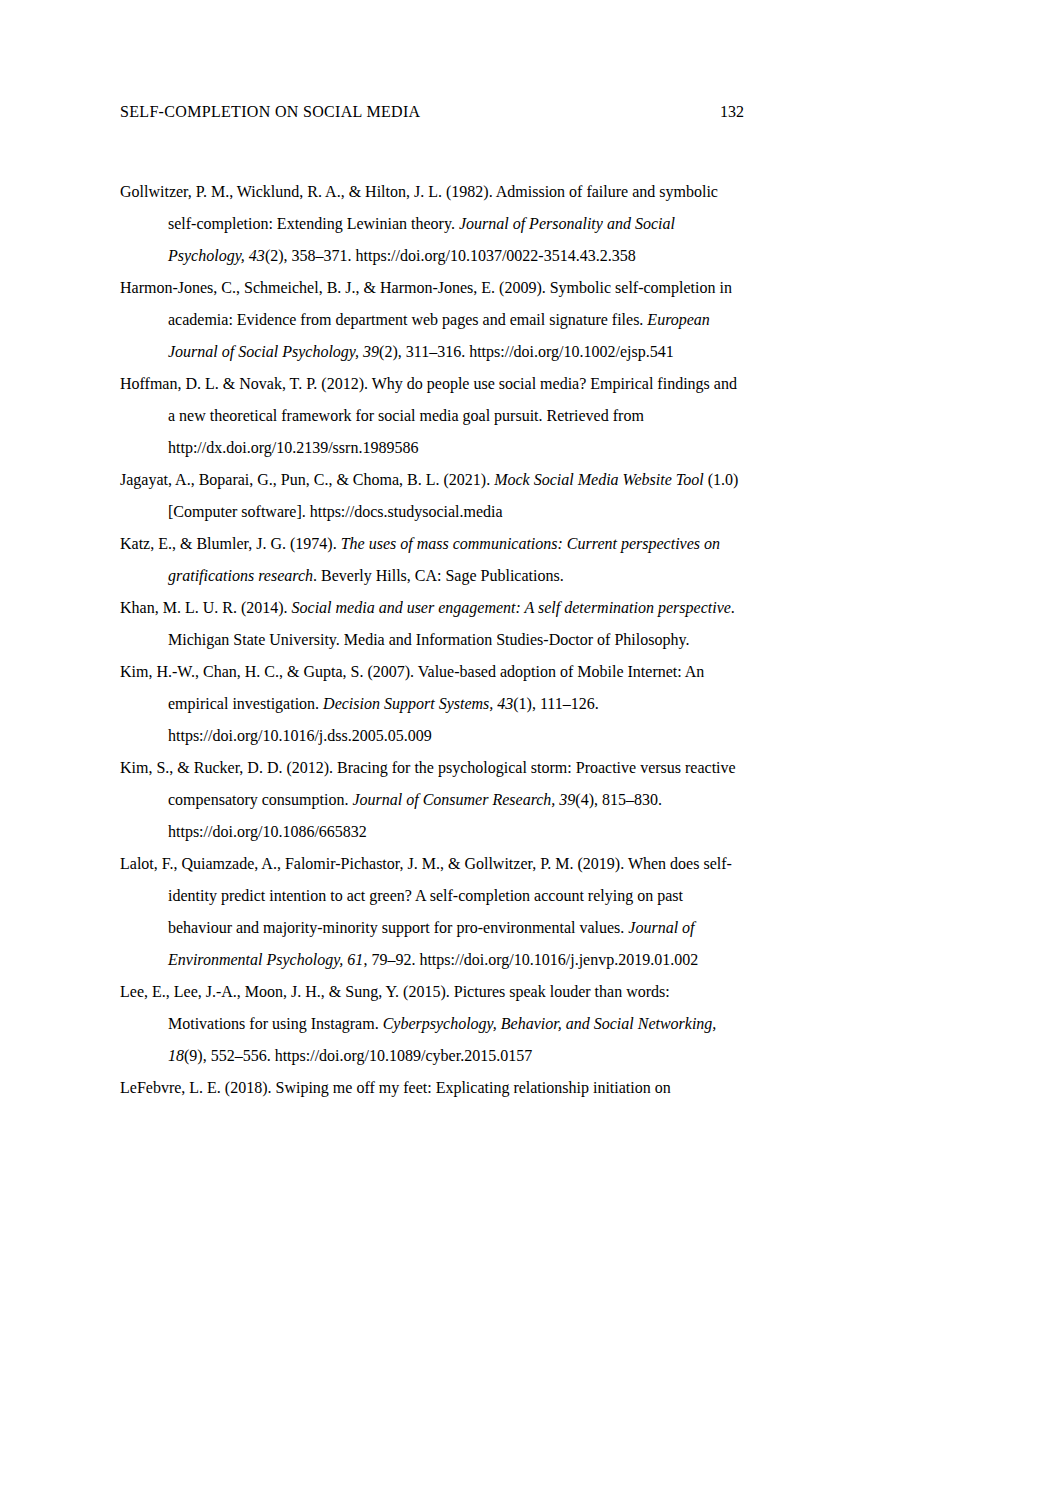Self-Completion on Social Media 132
Gollwitzer, P. M., Wicklund, R. A., & Hilton, J. L. (1982). Admission of failure and symbolic self-completion: Extending Lewinian theory. Journal of Personality and Social Psychology, 43(2), 358–371. https://doi.org/10.1037/0022-3514.43.2.358
Harmon-Jones, C., Schmeichel, B. J., & Harmon-Jones, E. (2009). Symbolic self-completion in academia: Evidence from department web pages and email signature files. European Journal of Social Psychology, 39(2), 311–316. https://doi.org/10.1002/ejsp.541
Hoffman, D. L. & Novak, T. P. (2012). Why do people use social media? Empirical findings and a new theoretical framework for social media goal pursuit. Retrieved from http://dx.doi.org/10.2139/ssrn.1989586
Jagayat, A., Boparai, G., Pun, C., & Choma, B. L. (2021). Mock Social Media Website Tool (1.0) [Computer software]. https://docs.studysocial.media
Katz, E., & Blumler, J. G. (1974). The uses of mass communications: Current perspectives on gratifications research. Beverly Hills, CA: Sage Publications.
Khan, M. L. U. R. (2014). Social media and user engagement: A self determination perspective. Michigan State University. Media and Information Studies-Doctor of Philosophy.
Kim, H.-W., Chan, H. C., & Gupta, S. (2007). Value-based adoption of Mobile Internet: An empirical investigation. Decision Support Systems, 43(1), 111–126. https://doi.org/10.1016/j.dss.2005.05.009
Kim, S., & Rucker, D. D. (2012). Bracing for the psychological storm: Proactive versus reactive compensatory consumption. Journal of Consumer Research, 39(4), 815–830. https://doi.org/10.1086/665832
Lalot, F., Quiamzade, A., Falomir-Pichastor, J. M., & Gollwitzer, P. M. (2019). When does self-identity predict intention to act green? A self-completion account relying on past behaviour and majority-minority support for pro-environmental values. Journal of Environmental Psychology, 61, 79–92. https://doi.org/10.1016/j.jenvp.2019.01.002
Lee, E., Lee, J.-A., Moon, J. H., & Sung, Y. (2015). Pictures speak louder than words: Motivations for using Instagram. Cyberpsychology, Behavior, and Social Networking, 18(9), 552–556. https://doi.org/10.1089/cyber.2015.0157
LeFebvre, L. E. (2018). Swiping me off my feet: Explicating relationship initiation on